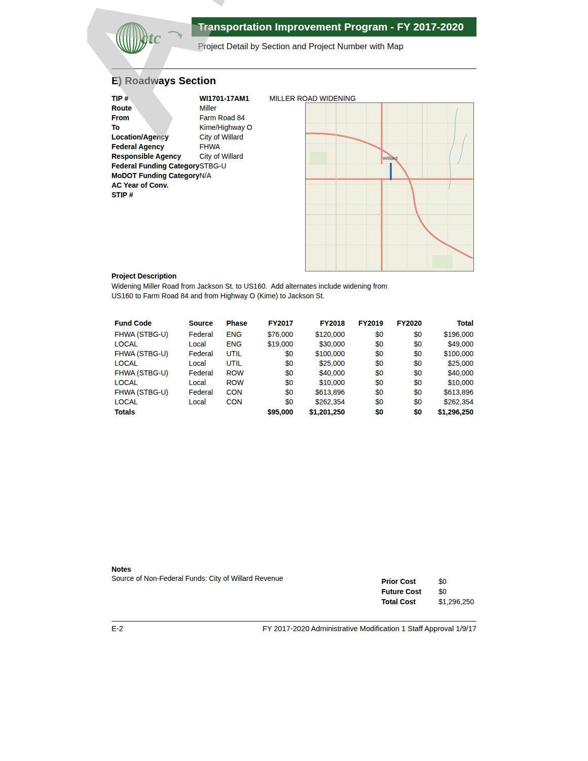AM1
ctc
Transportation Improvement Program - FY 2017-2020
Project Detail by Section and Project Number with Map
E) Roadways Section
| TIP # | WI1701-17AM1 MILLER ROAD WIDENING |
| Route | Miller |
| From | Farm Road 84 |
| To | Kime/Highway O |
| Location/Agency | City of Willard |
| Federal Agency | FHWA |
| Responsible Agency | City of Willard |
| Federal Funding Category | STBG-U |
| MoDOT Funding Category | N/A |
| AC Year of Conv. | |
| STIP # | |
Willard
Project Description
Widening Miller Road from Jackson St. to US160. Add alternates include widening from US160 to Farm Road 84 and from Highway O (Kime) to Jackson St.
| Fund Code | Source | Phase | FY2017 | FY2018 | FY2019 | FY2020 | Total |
| --- | --- | --- | --- | --- | --- | --- | --- |
| FHWA (STBG-U) | Federal | ENG | $76,000 | $120,000 | $0 | $0 | $196,000 |
| LOCAL | Local | ENG | $19,000 | $30,000 | $0 | $0 | $49,000 |
| FHWA (STBG-U) | Federal | UTIL | $0 | $100,000 | $0 | $0 | $100,000 |
| LOCAL | Local | UTIL | $0 | $25,000 | $0 | $0 | $25,000 |
| FHWA (STBG-U) | Federal | ROW | $0 | $40,000 | $0 | $0 | $40,000 |
| LOCAL | Local | ROW | $0 | $10,000 | $0 | $0 | $10,000 |
| FHWA (STBG-U) | Federal | CON | $0 | $613,896 | $0 | $0 | $613,896 |
| LOCAL | Local | CON | $0 | $262,354 | $0 | $0 | $262,354 |
| Totals | | | $95,000 | $1,201,250 | $0 | $0 | $1,296,250 |
Notes
Source of Non-Federal Funds: City of Willard Revenue
| Prior Cost | $0 |
| Future Cost | $0 |
| Total Cost | $1,296,250 |
E-2
FY 2017-2020 Administrative Modification 1 Staff Approval 1/9/17